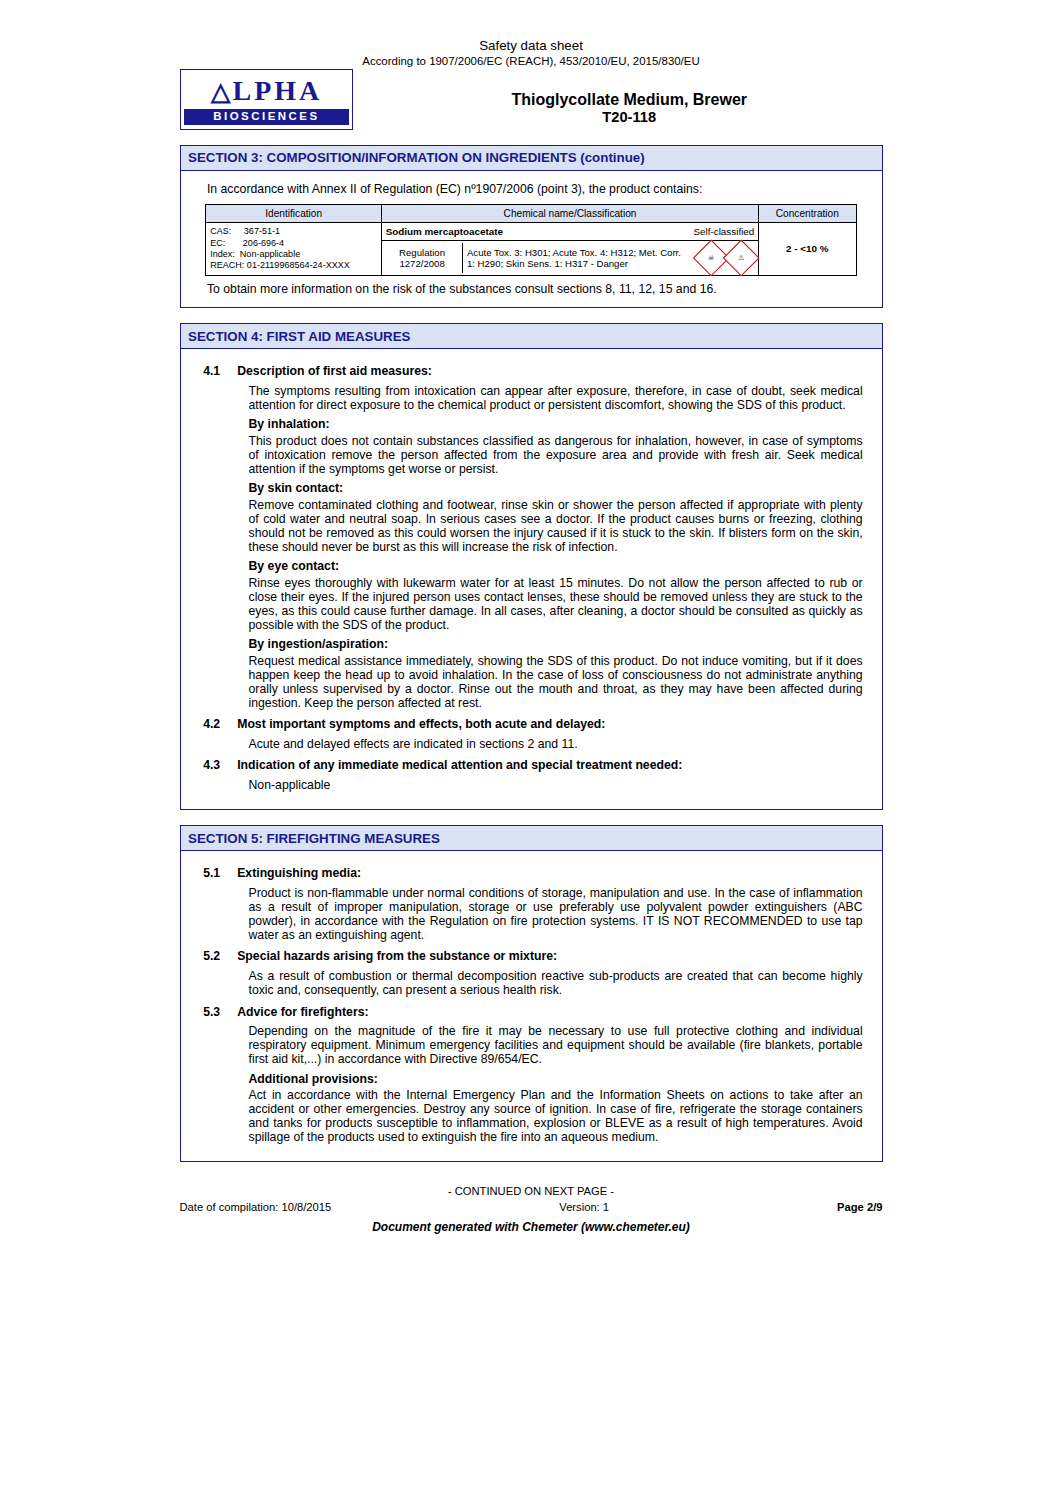Safety data sheet
According to 1907/2006/EC (REACH), 453/2010/EU, 2015/830/EU
△LPHA
BIOSCIENCES
Thioglycollate Medium, Brewer
T20-118
SECTION 3: COMPOSITION/INFORMATION ON INGREDIENTS (continue)
In accordance with Annex II of Regulation (EC) nº1907/2006 (point 3), the product contains:
| Identification | Chemical name/Classification | Concentration |
| --- | --- | --- |
| CAS: 367-51-1 EC: 206-696-4 Index: Non-applicable REACH: 01-2119968564-24-XXXX | Sodium mercaptoacetate Self-classified Regulation 1272/2008 Acute Tox. 3: H301; Acute Tox. 4: H312; Met. Corr. 1: H290; Skin Sens. 1: H317 - Danger ☠ ⚠ | 2 - <10 % |
To obtain more information on the risk of the substances consult sections 8, 11, 12, 15 and 16.
SECTION 4: FIRST AID MEASURES
4.1
Description of first aid measures:
The symptoms resulting from intoxication can appear after exposure, therefore, in case of doubt, seek medical attention for direct exposure to the chemical product or persistent discomfort, showing the SDS of this product.
By inhalation:
This product does not contain substances classified as dangerous for inhalation, however, in case of symptoms of intoxication remove the person affected from the exposure area and provide with fresh air. Seek medical attention if the symptoms get worse or persist.
By skin contact:
Remove contaminated clothing and footwear, rinse skin or shower the person affected if appropriate with plenty of cold water and neutral soap. In serious cases see a doctor. If the product causes burns or freezing, clothing should not be removed as this could worsen the injury caused if it is stuck to the skin. If blisters form on the skin, these should never be burst as this will increase the risk of infection.
By eye contact:
Rinse eyes thoroughly with lukewarm water for at least 15 minutes. Do not allow the person affected to rub or close their eyes. If the injured person uses contact lenses, these should be removed unless they are stuck to the eyes, as this could cause further damage. In all cases, after cleaning, a doctor should be consulted as quickly as possible with the SDS of the product.
By ingestion/aspiration:
Request medical assistance immediately, showing the SDS of this product. Do not induce vomiting, but if it does happen keep the head up to avoid inhalation. In the case of loss of consciousness do not administrate anything orally unless supervised by a doctor. Rinse out the mouth and throat, as they may have been affected during ingestion. Keep the person affected at rest.
4.2
Most important symptoms and effects, both acute and delayed:
Acute and delayed effects are indicated in sections 2 and 11.
4.3
Indication of any immediate medical attention and special treatment needed:
Non-applicable
SECTION 5: FIREFIGHTING MEASURES
5.1
Extinguishing media:
Product is non-flammable under normal conditions of storage, manipulation and use. In the case of inflammation as a result of improper manipulation, storage or use preferably use polyvalent powder extinguishers (ABC powder), in accordance with the Regulation on fire protection systems. IT IS NOT RECOMMENDED to use tap water as an extinguishing agent.
5.2
Special hazards arising from the substance or mixture:
As a result of combustion or thermal decomposition reactive sub-products are created that can become highly toxic and, consequently, can present a serious health risk.
5.3
Advice for firefighters:
Depending on the magnitude of the fire it may be necessary to use full protective clothing and individual respiratory equipment. Minimum emergency facilities and equipment should be available (fire blankets, portable first aid kit,...) in accordance with Directive 89/654/EC.
Additional provisions:
Act in accordance with the Internal Emergency Plan and the Information Sheets on actions to take after an accident or other emergencies. Destroy any source of ignition. In case of fire, refrigerate the storage containers and tanks for products susceptible to inflammation, explosion or BLEVE as a result of high temperatures. Avoid spillage of the products used to extinguish the fire into an aqueous medium.
- CONTINUED ON NEXT PAGE -
Date of compilation: 10/8/2015
Version: 1
Page 2/9
Document generated with Chemeter (www.chemeter.eu)